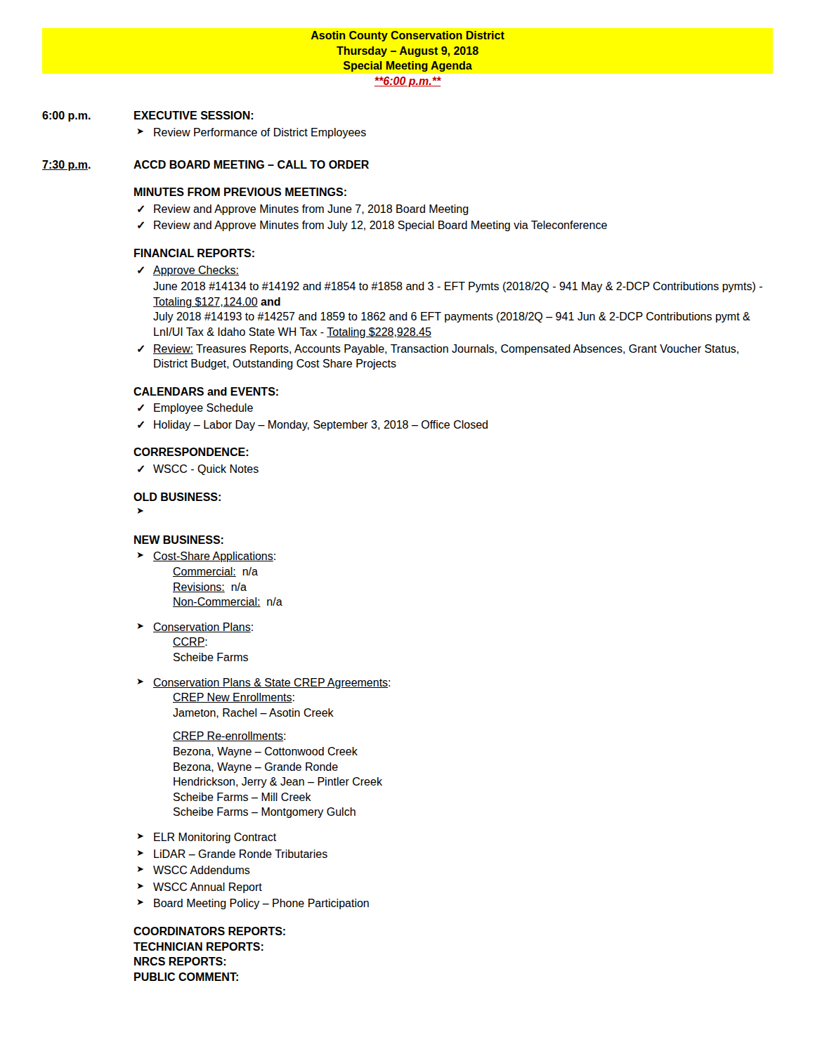Asotin County Conservation District
Thursday – August 9, 2018
Special Meeting Agenda
**6:00 p.m.**
| 6:00 p.m. | EXECUTIVE SESSION: Review Performance of District Employees |
| 7:30 p.m . | ACCD BOARD MEETING – CALL TO ORDER MINUTES FROM PREVIOUS MEETINGS: Review and Approve Minutes from June 7, 2018 Board Meeting Review and Approve Minutes from July 12, 2018 Special Board Meeting via Teleconference FINANCIAL REPORTS: Approve Checks: June 2018 #14134 to #14192 and #1854 to #1858 and 3 - EFT Pymts (2018/2Q - 941 May & 2-DCP Contributions pymts) - Totaling $127,124.00 and July 2018 #14193 to #14257 and 1859 to 1862 and 6 EFT payments (2018/2Q – 941 Jun & 2-DCP Contributions pymt & LnI/UI Tax & Idaho State WH Tax - Totaling $228,928.45 Review: Treasures Reports, Accounts Payable, Transaction Journals, Compensated Absences, Grant Voucher Status, District Budget, Outstanding Cost Share Projects CALENDARS and EVENTS: Employee Schedule Holiday – Labor Day – Monday, September 3, 2018 – Office Closed CORRESPONDENCE: WSCC - Quick Notes OLD BUSINESS: NEW BUSINESS: Cost-Share Applications : Commercial: n/a Revisions: n/a Non-Commercial: n/a Conservation Plans : CCRP : Scheibe Farms Conservation Plans & State CREP Agreements : CREP New Enrollments : Jameton, Rachel – Asotin Creek CREP Re-enrollments : Bezona, Wayne – Cottonwood Creek Bezona, Wayne – Grande Ronde Hendrickson, Jerry & Jean – Pintler Creek Scheibe Farms – Mill Creek Scheibe Farms – Montgomery Gulch ELR Monitoring Contract LiDAR – Grande Ronde Tributaries WSCC Addendums WSCC Annual Report Board Meeting Policy – Phone Participation COORDINATORS REPORTS: TECHNICIAN REPORTS: NRCS REPORTS: PUBLIC COMMENT: |